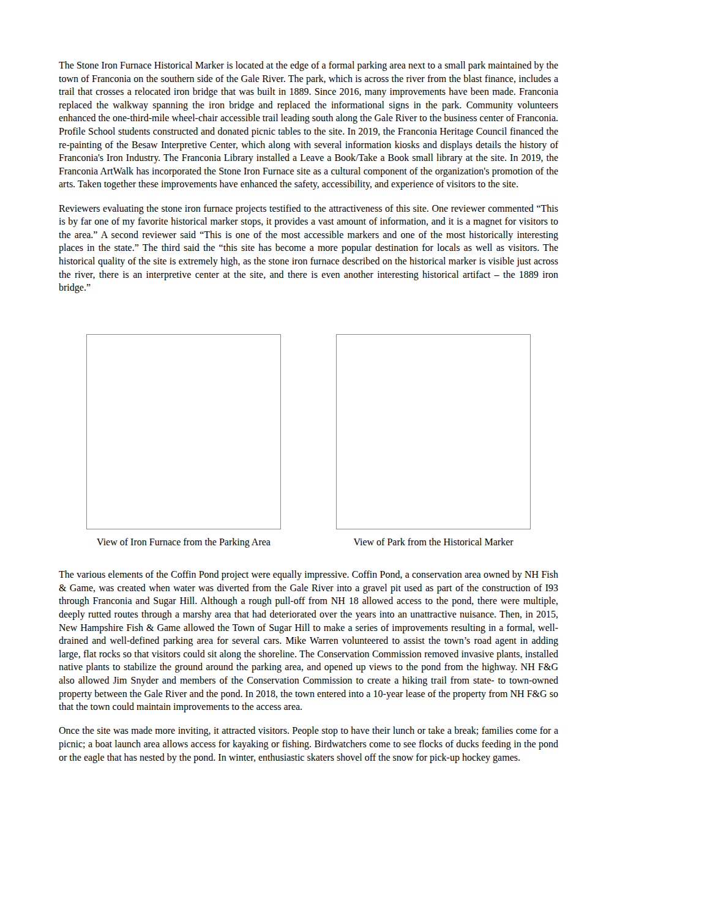The Stone Iron Furnace Historical Marker is located at the edge of a formal parking area next to a small park maintained by the town of Franconia on the southern side of the Gale River. The park, which is across the river from the blast finance, includes a trail that crosses a relocated iron bridge that was built in 1889. Since 2016, many improvements have been made. Franconia replaced the walkway spanning the iron bridge and replaced the informational signs in the park. Community volunteers enhanced the one-third-mile wheel-chair accessible trail leading south along the Gale River to the business center of Franconia. Profile School students constructed and donated picnic tables to the site. In 2019, the Franconia Heritage Council financed the re-painting of the Besaw Interpretive Center, which along with several information kiosks and displays details the history of Franconia's Iron Industry. The Franconia Library installed a Leave a Book/Take a Book small library at the site. In 2019, the Franconia ArtWalk has incorporated the Stone Iron Furnace site as a cultural component of the organization's promotion of the arts. Taken together these improvements have enhanced the safety, accessibility, and experience of visitors to the site.
Reviewers evaluating the stone iron furnace projects testified to the attractiveness of this site. One reviewer commented “This is by far one of my favorite historical marker stops, it provides a vast amount of information, and it is a magnet for visitors to the area.” A second reviewer said “This is one of the most accessible markers and one of the most historically interesting places in the state.” The third said the “this site has become a more popular destination for locals as well as visitors. The historical quality of the site is extremely high, as the stone iron furnace described on the historical marker is visible just across the river, there is an interpretive center at the site, and there is even another interesting historical artifact – the 1889 iron bridge.”
| View of Iron Furnace from the Parking Area | View of Park from the Historical Marker |
The various elements of the Coffin Pond project were equally impressive. Coffin Pond, a conservation area owned by NH Fish & Game, was created when water was diverted from the Gale River into a gravel pit used as part of the construction of I93 through Franconia and Sugar Hill. Although a rough pull-off from NH 18 allowed access to the pond, there were multiple, deeply rutted routes through a marshy area that had deteriorated over the years into an unattractive nuisance. Then, in 2015, New Hampshire Fish & Game allowed the Town of Sugar Hill to make a series of improvements resulting in a formal, well-drained and well-defined parking area for several cars. Mike Warren volunteered to assist the town’s road agent in adding large, flat rocks so that visitors could sit along the shoreline. The Conservation Commission removed invasive plants, installed native plants to stabilize the ground around the parking area, and opened up views to the pond from the highway. NH F&G also allowed Jim Snyder and members of the Conservation Commission to create a hiking trail from state- to town-owned property between the Gale River and the pond. In 2018, the town entered into a 10-year lease of the property from NH F&G so that the town could maintain improvements to the access area.
Once the site was made more inviting, it attracted visitors. People stop to have their lunch or take a break; families come for a picnic; a boat launch area allows access for kayaking or fishing. Birdwatchers come to see flocks of ducks feeding in the pond or the eagle that has nested by the pond. In winter, enthusiastic skaters shovel off the snow for pick-up hockey games.